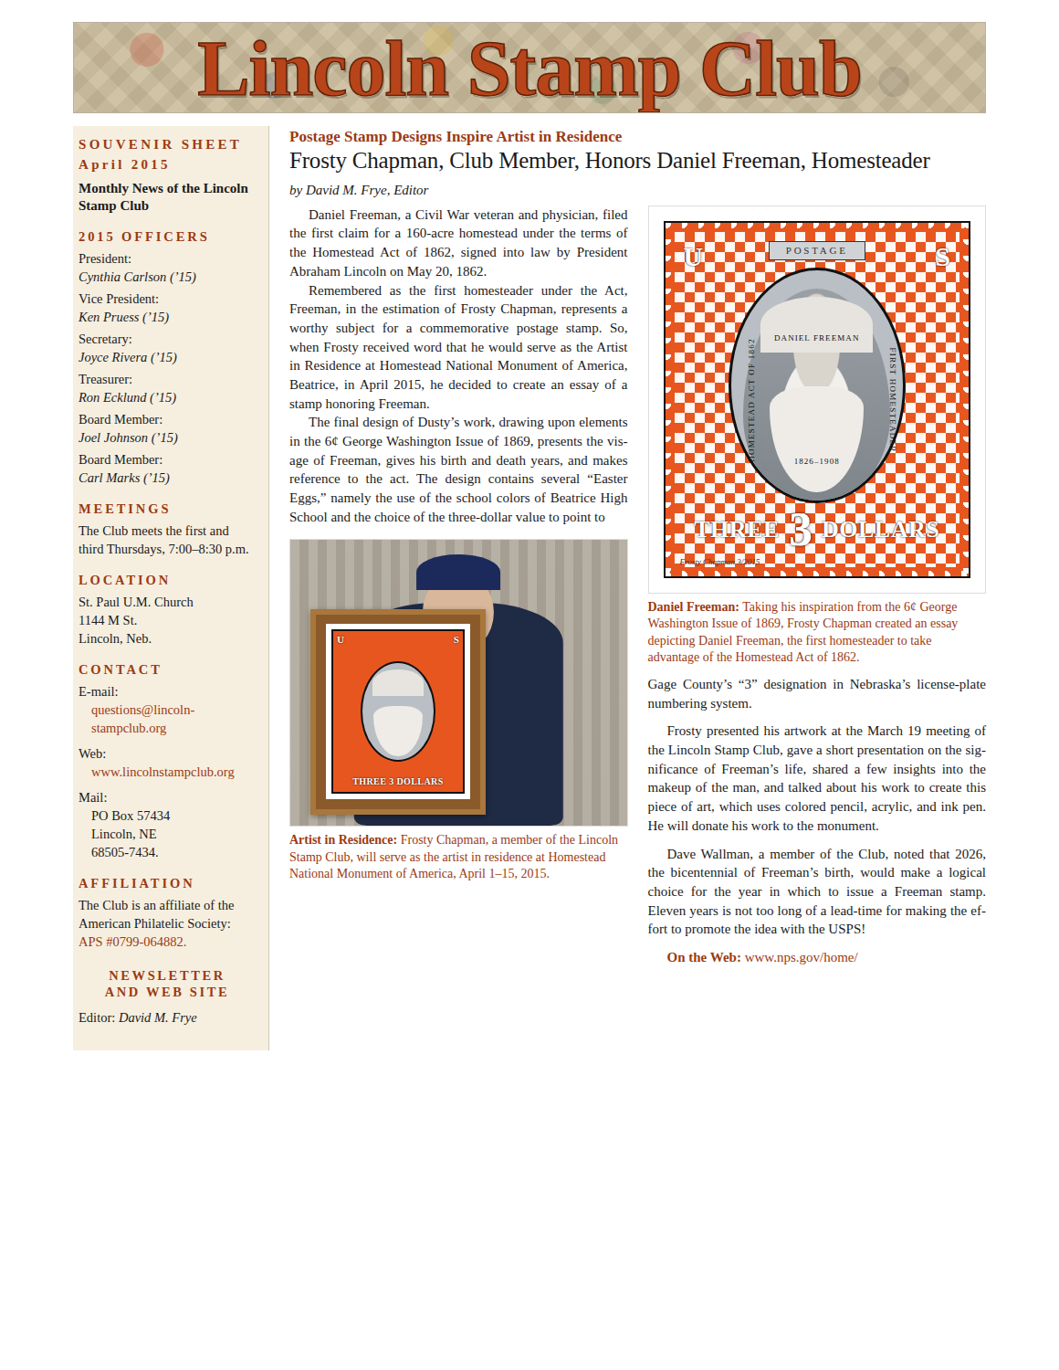Lincoln Stamp Club
Souvenir Sheet
April 2015
Monthly News of the Lincoln Stamp Club
2015 Officers
President: Cynthia Carlson (’15)
Vice President: Ken Pruess (’15)
Secretary: Joyce Rivera (’15)
Treasurer: Ron Ecklund (’15)
Board Member: Joel Johnson (’15)
Board Member: Carl Marks (’15)
Meetings
The Club meets the first and third Thursdays, 7:00–8:30 p.m.
Location
St. Paul U.M. Church
1144 M St.
Lincoln, Neb.
Contact
E-mail:
questions@lincoln-stampclub.org
Web:
www.lincolnstampclub.org
Mail:
PO Box 57434
Lincoln, NE
68505-7434.
Affiliation
The Club is an affiliate of the American Philatelic Society:
APS #0799-064882.
Newsletter
and Web Site
Editor: David M. Frye
Postage Stamp Designs Inspire Artist in Residence
Frosty Chapman, Club Member, Honors Daniel Freeman, Homesteader
by David M. Frye, Editor
Daniel Freeman, a Civil War veteran and physician, filed the first claim for a 160-acre homestead under the terms of the Homestead Act of 1862, signed into law by President Abraham Lincoln on May 20, 1862.
Remembered as the first homesteader under the Act, Freeman, in the estimation of Frosty Chapman, represents a worthy subject for a commemorative postage stamp. So, when Frosty received word that he would serve as the Artist in Residence at Homestead National Monument of America, Beatrice, in April 2015, he decided to create an essay of a stamp honoring Freeman.
The final design of Dusty’s work, drawing upon elements in the 6¢ George Washington Issue of 1869, presents the visage of Freeman, gives his birth and death years, and makes reference to the act. The design contains several “Easter Eggs,” namely the use of the school colors of Beatrice High School and the choice of the three-dollar value to point to
U S
THREE 3 DOLLARS
Artist in Residence: Frosty Chapman, a member of the Lincoln Stamp Club, will serve as the artist in residence at Homestead National Monument of America, April 1–15, 2015.
U S
Postage
Daniel Freeman
1826–1908
Homestead Act of 1862
First Homesteader
THREE 3 DOLLARS
Frosty Chapman 3/2015
Daniel Freeman: Taking his inspiration from the 6¢ George Washington Issue of 1869, Frosty Chapman created an essay depicting Daniel Freeman, the first homesteader to take advantage of the Homestead Act of 1862.
Gage County’s “3” designation in Nebraska’s license-plate numbering system.
Frosty presented his artwork at the March 19 meeting of the Lincoln Stamp Club, gave a short presentation on the significance of Freeman’s life, shared a few insights into the makeup of the man, and talked about his work to create this piece of art, which uses colored pencil, acrylic, and ink pen. He will donate his work to the monument.
Dave Wallman, a member of the Club, noted that 2026, the bicentennial of Freeman’s birth, would make a logical choice for the year in which to issue a Freeman stamp. Eleven years is not too long of a lead-time for making the effort to promote the idea with the USPS!
On the Web: www.nps.gov/home/